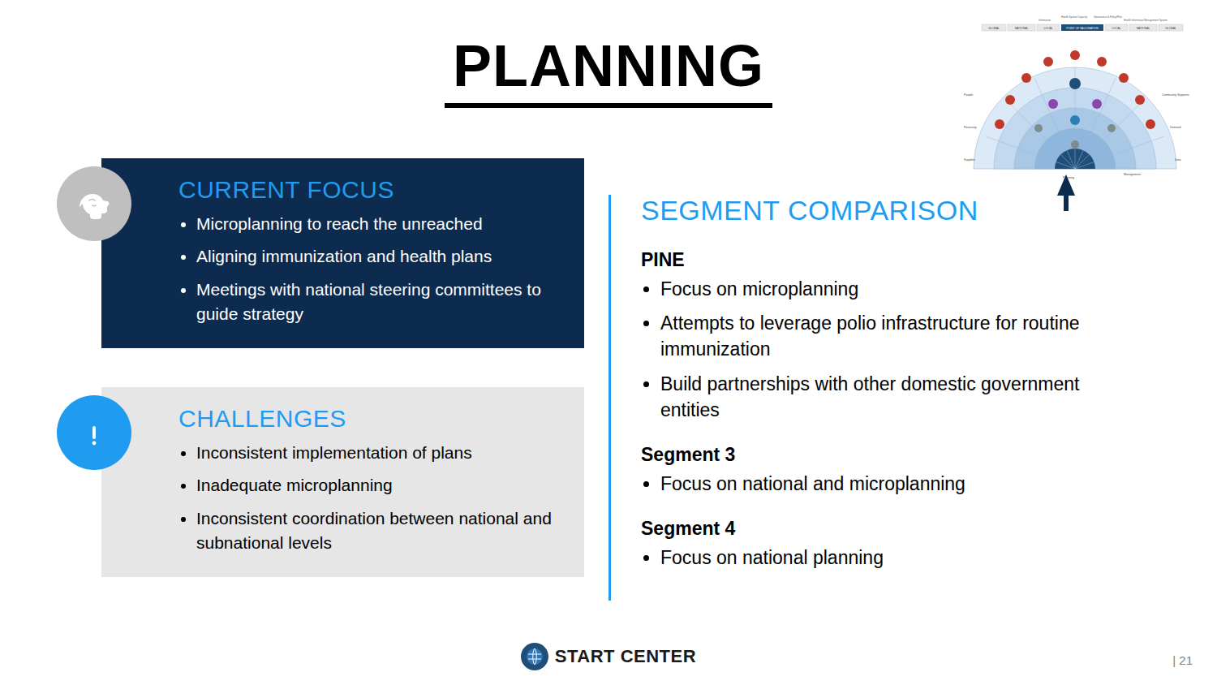PLANNING
GLOBAL NATIONAL LOCAL POINT OF VACCINATION LOCAL NATIONAL GLOBAL People Financing Supplies Community Supports Demand Data Planning Management Information Health System Capacity Governance & Policy/Plan Health Information Management System
CURRENT FOCUS
Microplanning to reach the unreached
Aligning immunization and health plans
Meetings with national steering committees to guide strategy
CHALLENGES
Inconsistent implementation of plans
Inadequate microplanning
Inconsistent coordination between national and subnational levels
SEGMENT COMPARISON
PINE
Focus on microplanning
Attempts to leverage polio infrastructure for routine immunization
Build partnerships with other domestic government entities
Segment 3
Focus on national and microplanning
Segment 4
Focus on national planning
START CENTER
| 21